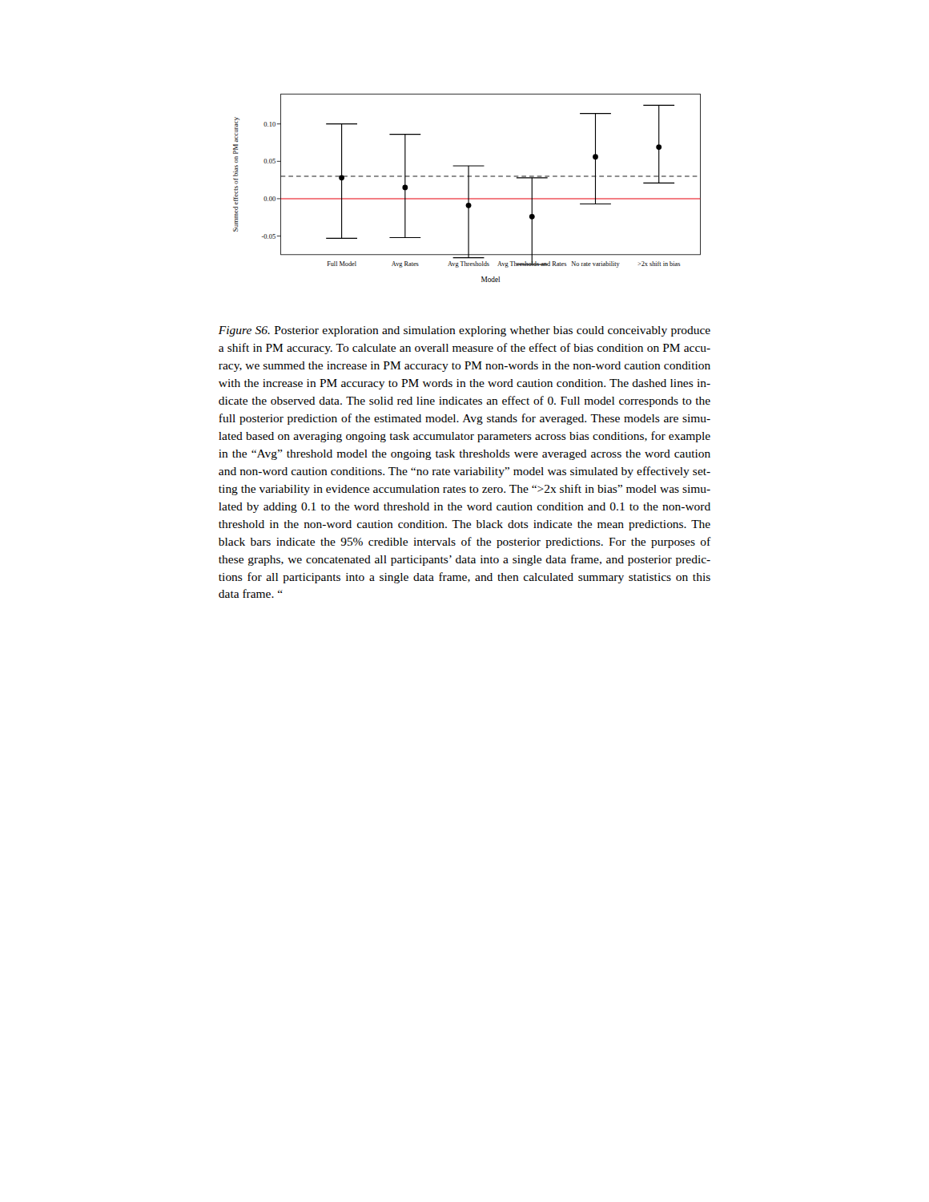Summed effects of bias on PM accuracy by model Point estimates with 95% credible intervals for six models: Full Model, Avg Rates, Avg Thresholds, Avg Thresholds and Rates, No rate variability, and greater-than-two-times shift in bias. A dashed horizontal line marks the observed data and a solid red line marks an effect of zero. Summed effects of bias on PM accuracy Y axis ticks and labels: mapping: y = 262 - (value + 0.075) * (248 / 0.215) value 0.10 -> y ≈ 60.2 value 0.05 -> y ≈ 117.9 value 0.00 -> y ≈ 175.6 value -0.05 -> y ≈ 233.3 0.10 0.05 0.00 -0.05 Full Model Avg Rates Avg Thresholds Avg Thresholds and Rates No rate variability >2x shift in bias Model
Figure S6. Posterior exploration and simulation exploring whether bias could conceivably produce a shift in PM accuracy. To calculate an overall measure of the effect of bias condition on PM accuracy, we summed the increase in PM accuracy to PM non-words in the non-word caution condition with the increase in PM accuracy to PM words in the word caution condition. The dashed lines indicate the observed data. The solid red line indicates an effect of 0. Full model corresponds to the full posterior prediction of the estimated model. Avg stands for averaged. These models are simulated based on averaging ongoing task accumulator parameters across bias conditions, for example in the “Avg” threshold model the ongoing task thresholds were averaged across the word caution and non-word caution conditions. The “no rate variability” model was simulated by effectively setting the variability in evidence accumulation rates to zero. The “>2x shift in bias” model was simulated by adding 0.1 to the word threshold in the word caution condition and 0.1 to the non-word threshold in the non-word caution condition. The black dots indicate the mean predictions. The black bars indicate the 95% credible intervals of the posterior predictions. For the purposes of these graphs, we concatenated all participants’ data into a single data frame, and posterior predictions for all participants into a single data frame, and then calculated summary statistics on this data frame. “